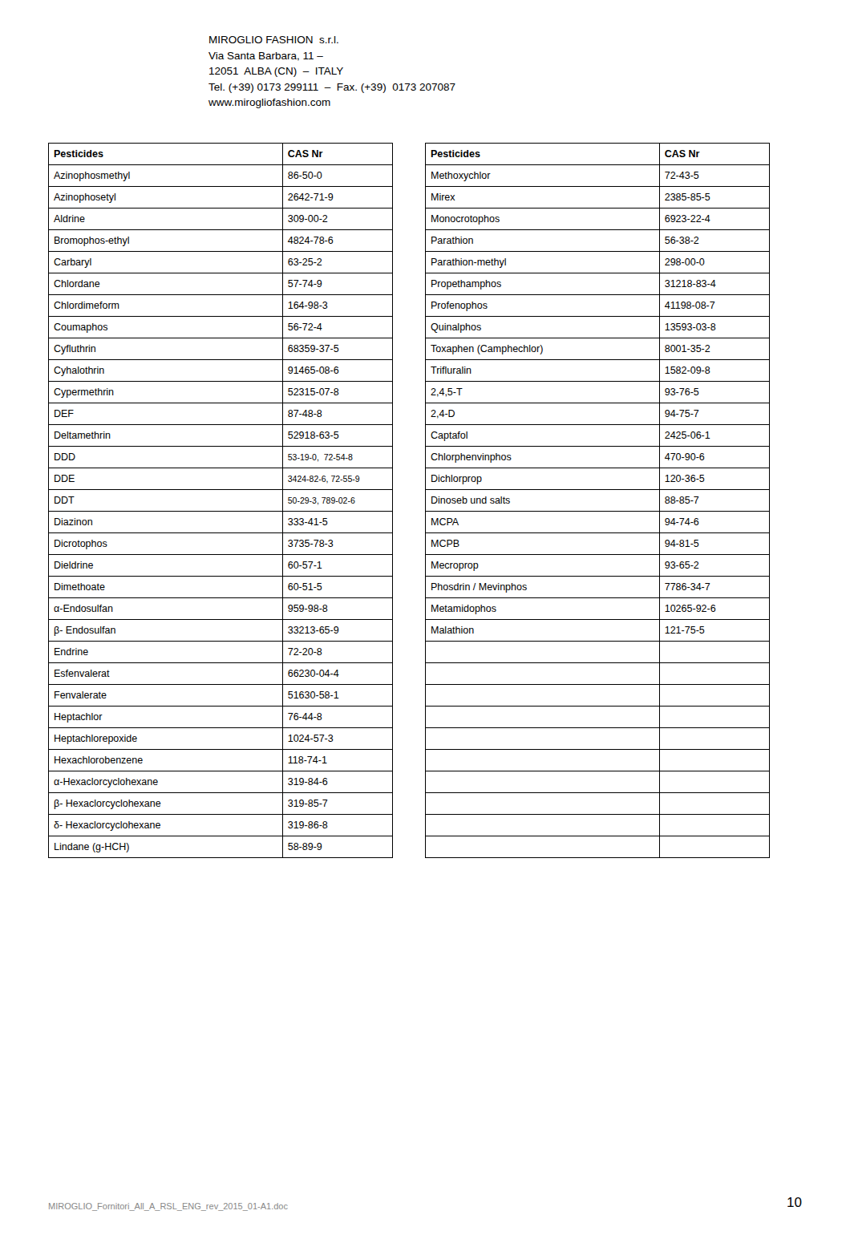MIROGLIO FASHION s.r.l.
Via Santa Barbara, 11 –
12051 ALBA (CN) – ITALY
Tel. (+39) 0173 299111 – Fax. (+39) 0173 207087
www.mirogliofashion.com
| Pesticides | CAS Nr |
| --- | --- |
| Azinophosmethyl | 86-50-0 |
| Azinophosetyl | 2642-71-9 |
| Aldrine | 309-00-2 |
| Bromophos-ethyl | 4824-78-6 |
| Carbaryl | 63-25-2 |
| Chlordane | 57-74-9 |
| Chlordimeform | 164-98-3 |
| Coumaphos | 56-72-4 |
| Cyfluthrin | 68359-37-5 |
| Cyhalothrin | 91465-08-6 |
| Cypermethrin | 52315-07-8 |
| DEF | 87-48-8 |
| Deltamethrin | 52918-63-5 |
| DDD | 53-19-0, 72-54-8 |
| DDE | 3424-82-6, 72-55-9 |
| DDT | 50-29-3, 789-02-6 |
| Diazinon | 333-41-5 |
| Dicrotophos | 3735-78-3 |
| Dieldrine | 60-57-1 |
| Dimethoate | 60-51-5 |
| α-Endosulfan | 959-98-8 |
| β- Endosulfan | 33213-65-9 |
| Endrine | 72-20-8 |
| Esfenvalerat | 66230-04-4 |
| Fenvalerate | 51630-58-1 |
| Heptachlor | 76-44-8 |
| Heptachlorepoxide | 1024-57-3 |
| Hexachlorobenzene | 118-74-1 |
| α-Hexaclorcyclohexane | 319-84-6 |
| β- Hexaclorcyclohexane | 319-85-7 |
| δ- Hexaclorcyclohexane | 319-86-8 |
| Lindane (g-HCH) | 58-89-9 |
| Pesticides | CAS Nr |
| --- | --- |
| Methoxychlor | 72-43-5 |
| Mirex | 2385-85-5 |
| Monocrotophos | 6923-22-4 |
| Parathion | 56-38-2 |
| Parathion-methyl | 298-00-0 |
| Propethamphos | 31218-83-4 |
| Profenophos | 41198-08-7 |
| Quinalphos | 13593-03-8 |
| Toxaphen (Camphechlor) | 8001-35-2 |
| Trifluralin | 1582-09-8 |
| 2,4,5-T | 93-76-5 |
| 2,4-D | 94-75-7 |
| Captafol | 2425-06-1 |
| Chlorphenvinphos | 470-90-6 |
| Dichlorprop | 120-36-5 |
| Dinoseb und salts | 88-85-7 |
| MCPA | 94-74-6 |
| MCPB | 94-81-5 |
| Mecroprop | 93-65-2 |
| Phosdrin / Mevinphos | 7786-34-7 |
| Metamidophos | 10265-92-6 |
| Malathion | 121-75-5 |
MIROGLIO_Fornitori_All_A_RSL_ENG_rev_2015_01-A1.doc 10